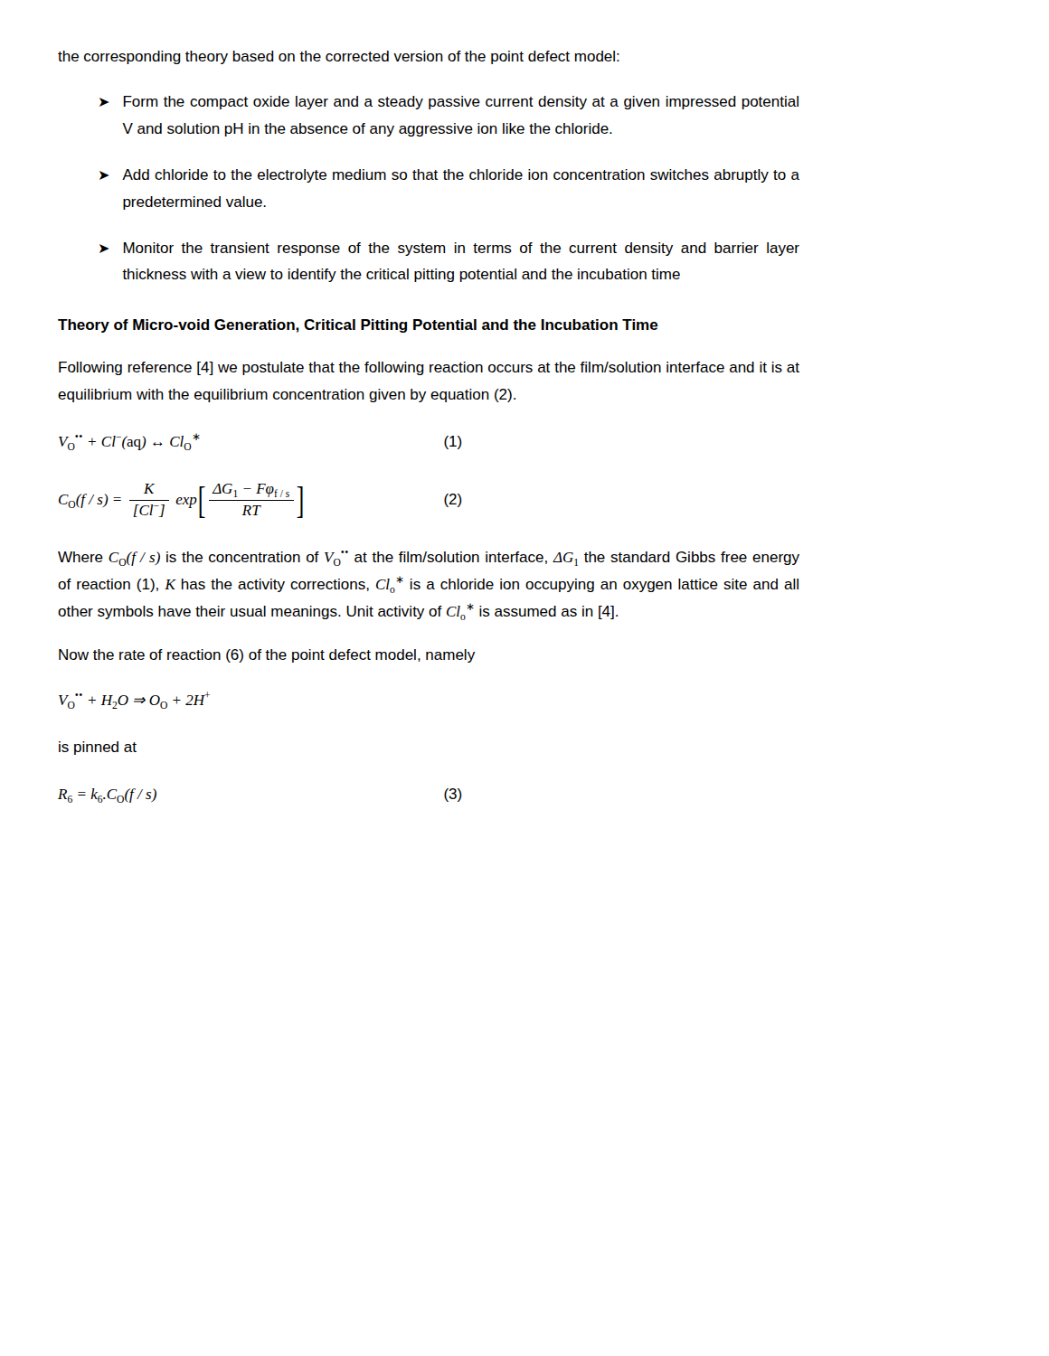the corresponding theory based on the corrected version of the point defect model:
Form the compact oxide layer and a steady passive current density at a given impressed potential V and solution pH in the absence of any aggressive ion like the chloride.
Add chloride to the electrolyte medium so that the chloride ion concentration switches abruptly to a predetermined value.
Monitor the transient response of the system in terms of the current density and barrier layer thickness with a view to identify the critical pitting potential and the incubation time
Theory of Micro-void Generation, Critical Pitting Potential and the Incubation Time
Following reference [4] we postulate that the following reaction occurs at the film/solution interface and it is at equilibrium with the equilibrium concentration given by equation (2).
VO•• + Cl−(aq) ↔ ClO∗ (1)
CO(f / s) = K [Cl−] exp[ ΔG1 − Fφf / s RT ] (2)
Where CO(f / s) is the concentration of VO•• at the film/solution interface, ΔG1 the standard Gibbs free energy of reaction (1), K has the activity corrections, Clo∗ is a chloride ion occupying an oxygen lattice site and all other symbols have their usual meanings. Unit activity of Clo∗ is assumed as in [4].
Now the rate of reaction (6) of the point defect model, namely
VO•• + H2O ⇒ OO + 2H+
is pinned at
R6 = k6.CO(f / s) (3)